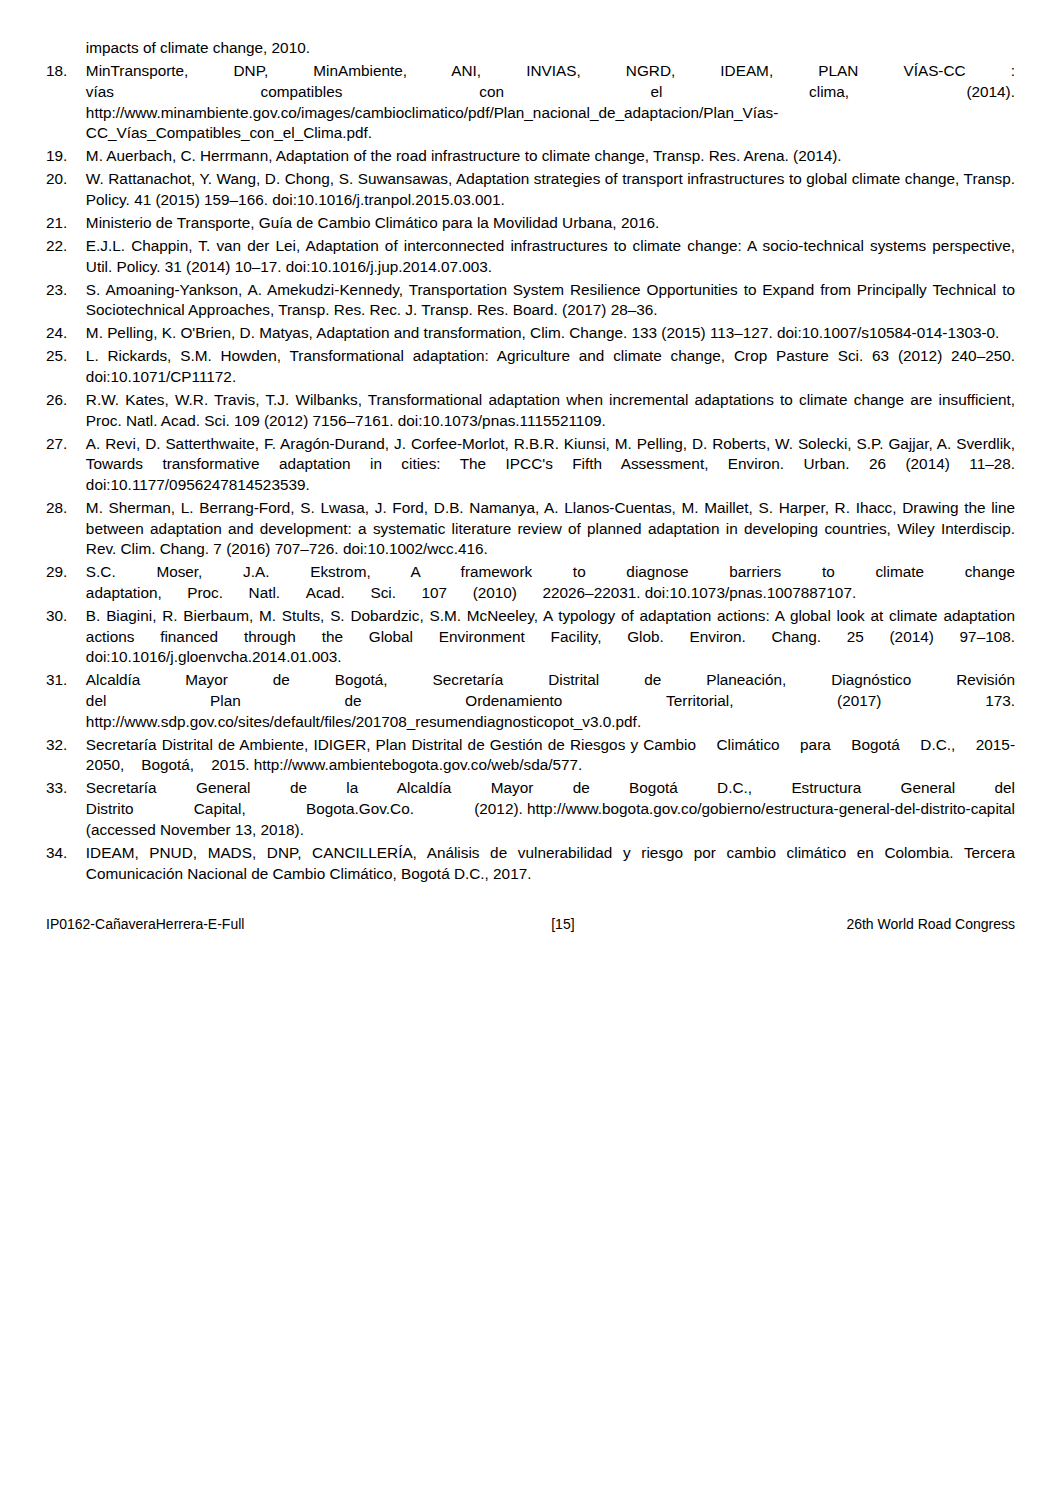impacts of climate change, 2010.
18. MinTransporte, DNP, MinAmbiente, ANI, INVIAS, NGRD, IDEAM, PLAN VÍAS-CC : vías compatibles con el clima, (2014). http://www.minambiente.gov.co/images/cambioclimatico/pdf/Plan_nacional_de_adaptacion/Plan_Vías-CC_Vías_Compatibles_con_el_Clima.pdf.
19. M. Auerbach, C. Herrmann, Adaptation of the road infrastructure to climate change, Transp. Res. Arena. (2014).
20. W. Rattanachot, Y. Wang, D. Chong, S. Suwansawas, Adaptation strategies of transport infrastructures to global climate change, Transp. Policy. 41 (2015) 159–166. doi:10.1016/j.tranpol.2015.03.001.
21. Ministerio de Transporte, Guía de Cambio Climático para la Movilidad Urbana, 2016.
22. E.J.L. Chappin, T. van der Lei, Adaptation of interconnected infrastructures to climate change: A socio-technical systems perspective, Util. Policy. 31 (2014) 10–17. doi:10.1016/j.jup.2014.07.003.
23. S. Amoaning-Yankson, A. Amekudzi-Kennedy, Transportation System Resilience Opportunities to Expand from Principally Technical to Sociotechnical Approaches, Transp. Res. Rec. J. Transp. Res. Board. (2017) 28–36.
24. M. Pelling, K. O'Brien, D. Matyas, Adaptation and transformation, Clim. Change. 133 (2015) 113–127. doi:10.1007/s10584-014-1303-0.
25. L. Rickards, S.M. Howden, Transformational adaptation: Agriculture and climate change, Crop Pasture Sci. 63 (2012) 240–250. doi:10.1071/CP11172.
26. R.W. Kates, W.R. Travis, T.J. Wilbanks, Transformational adaptation when incremental adaptations to climate change are insufficient, Proc. Natl. Acad. Sci. 109 (2012) 7156–7161. doi:10.1073/pnas.1115521109.
27. A. Revi, D. Satterthwaite, F. Aragón-Durand, J. Corfee-Morlot, R.B.R. Kiunsi, M. Pelling, D. Roberts, W. Solecki, S.P. Gajjar, A. Sverdlik, Towards transformative adaptation in cities: The IPCC's Fifth Assessment, Environ. Urban. 26 (2014) 11–28. doi:10.1177/0956247814523539.
28. M. Sherman, L. Berrang-Ford, S. Lwasa, J. Ford, D.B. Namanya, A. Llanos-Cuentas, M. Maillet, S. Harper, R. Ihacc, Drawing the line between adaptation and development: a systematic literature review of planned adaptation in developing countries, Wiley Interdiscip. Rev. Clim. Chang. 7 (2016) 707–726. doi:10.1002/wcc.416.
29. S.C. Moser, J.A. Ekstrom, A framework to diagnose barriers to climate change adaptation, Proc. Natl. Acad. Sci. 107 (2010) 22026–22031. doi:10.1073/pnas.1007887107.
30. B. Biagini, R. Bierbaum, M. Stults, S. Dobardzic, S.M. McNeeley, A typology of adaptation actions: A global look at climate adaptation actions financed through the Global Environment Facility, Glob. Environ. Chang. 25 (2014) 97–108. doi:10.1016/j.gloenvcha.2014.01.003.
31. Alcaldía Mayor de Bogotá, Secretaría Distrital de Planeación, Diagnóstico Revisión del Plan de Ordenamiento Territorial, (2017) 173. http://www.sdp.gov.co/sites/default/files/201708_resumendiagnosticopot_v3.0.pdf.
32. Secretaría Distrital de Ambiente, IDIGER, Plan Distrital de Gestión de Riesgos y Cambio Climático para Bogotá D.C., 2015-2050, Bogotá, 2015. http://www.ambientebogota.gov.co/web/sda/577.
33. Secretaría General de la Alcaldía Mayor de Bogotá D.C., Estructura General del Distrito Capital, Bogota.Gov.Co. (2012). http://www.bogota.gov.co/gobierno/estructura-general-del-distrito-capital (accessed November 13, 2018).
34. IDEAM, PNUD, MADS, DNP, CANCILLERÍA, Análisis de vulnerabilidad y riesgo por cambio climático en Colombia. Tercera Comunicación Nacional de Cambio Climático, Bogotá D.C., 2017.
IP0162-CañaveraHerrera-E-Full [15] 26th World Road Congress